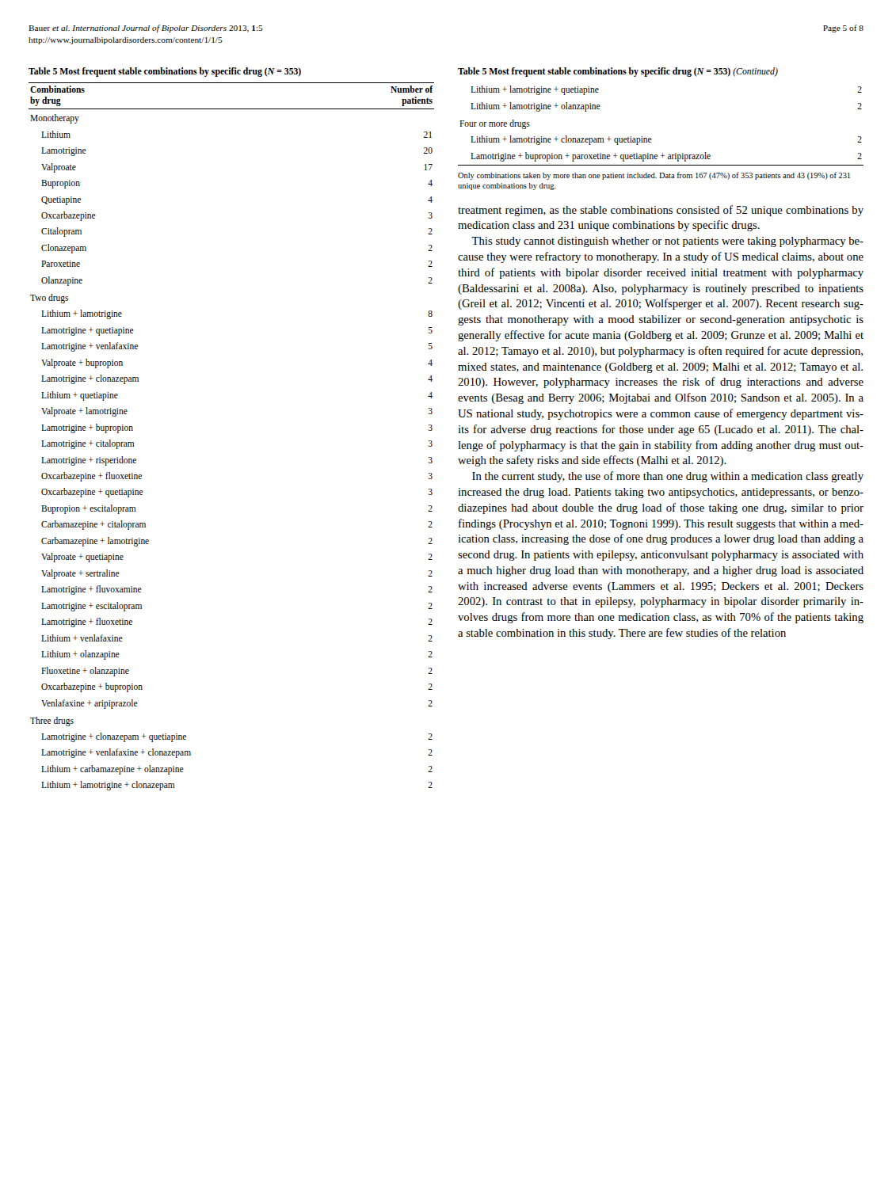Bauer et al. International Journal of Bipolar Disorders 2013, 1:5
http://www.journalbipolardisorders.com/content/1/1/5
Page 5 of 8
Table 5 Most frequent stable combinations by specific drug ( N = 353)
| Combinations by drug | Number of patients |
| --- | --- |
| Monotherapy |
| Lithium | 21 |
| Lamotrigine | 20 |
| Valproate | 17 |
| Bupropion | 4 |
| Quetiapine | 4 |
| Oxcarbazepine | 3 |
| Citalopram | 2 |
| Clonazepam | 2 |
| Paroxetine | 2 |
| Olanzapine | 2 |
| Two drugs |
| Lithium + lamotrigine | 8 |
| Lamotrigine + quetiapine | 5 |
| Lamotrigine + venlafaxine | 5 |
| Valproate + bupropion | 4 |
| Lamotrigine + clonazepam | 4 |
| Lithium + quetiapine | 4 |
| Valproate + lamotrigine | 3 |
| Lamotrigine + bupropion | 3 |
| Lamotrigine + citalopram | 3 |
| Lamotrigine + risperidone | 3 |
| Oxcarbazepine + fluoxetine | 3 |
| Oxcarbazepine + quetiapine | 3 |
| Bupropion + escitalopram | 2 |
| Carbamazepine + citalopram | 2 |
| Carbamazepine + lamotrigine | 2 |
| Valproate + quetiapine | 2 |
| Valproate + sertraline | 2 |
| Lamotrigine + fluvoxamine | 2 |
| Lamotrigine + escitalopram | 2 |
| Lamotrigine + fluoxetine | 2 |
| Lithium + venlafaxine | 2 |
| Lithium + olanzapine | 2 |
| Fluoxetine + olanzapine | 2 |
| Oxcarbazepine + bupropion | 2 |
| Venlafaxine + aripiprazole | 2 |
| Three drugs |
| Lamotrigine + clonazepam + quetiapine | 2 |
| Lamotrigine + venlafaxine + clonazepam | 2 |
| Lithium + carbamazepine + olanzapine | 2 |
| Lithium + lamotrigine + clonazepam | 2 |
Table 5 Most frequent stable combinations by specific drug ( N = 353) (Continued)
| Lithium + lamotrigine + quetiapine | 2 |
| Lithium + lamotrigine + olanzapine | 2 |
| Four or more drugs |
| Lithium + lamotrigine + clonazepam + quetiapine | 2 |
| Lamotrigine + bupropion + paroxetine + quetiapine + aripiprazole | 2 |
Only combinations taken by more than one patient included. Data from 167 (47%) of 353 patients and 43 (19%) of 231 unique combinations by drug.
treatment regimen, as the stable combinations consisted of 52 unique combinations by medication class and 231 unique combinations by specific drugs.
This study cannot distinguish whether or not patients were taking polypharmacy because they were refractory to monotherapy. In a study of US medical claims, about one third of patients with bipolar disorder received initial treatment with polypharmacy (Baldessarini et al. 2008a). Also, polypharmacy is routinely prescribed to inpatients (Greil et al. 2012; Vincenti et al. 2010; Wolfsperger et al. 2007). Recent research suggests that monotherapy with a mood stabilizer or second-generation antipsychotic is generally effective for acute mania (Goldberg et al. 2009; Grunze et al. 2009; Malhi et al. 2012; Tamayo et al. 2010), but polypharmacy is often required for acute depression, mixed states, and maintenance (Goldberg et al. 2009; Malhi et al. 2012; Tamayo et al. 2010). However, polypharmacy increases the risk of drug interactions and adverse events (Besag and Berry 2006; Mojtabai and Olfson 2010; Sandson et al. 2005). In a US national study, psychotropics were a common cause of emergency department visits for adverse drug reactions for those under age 65 (Lucado et al. 2011). The challenge of polypharmacy is that the gain in stability from adding another drug must outweigh the safety risks and side effects (Malhi et al. 2012).
In the current study, the use of more than one drug within a medication class greatly increased the drug load. Patients taking two antipsychotics, antidepressants, or benzodiazepines had about double the drug load of those taking one drug, similar to prior findings (Procyshyn et al. 2010; Tognoni 1999). This result suggests that within a medication class, increasing the dose of one drug produces a lower drug load than adding a second drug. In patients with epilepsy, anticonvulsant polypharmacy is associated with a much higher drug load than with monotherapy, and a higher drug load is associated with increased adverse events (Lammers et al. 1995; Deckers et al. 2001; Deckers 2002). In contrast to that in epilepsy, polypharmacy in bipolar disorder primarily involves drugs from more than one medication class, as with 70% of the patients taking a stable combination in this study. There are few studies of the relation